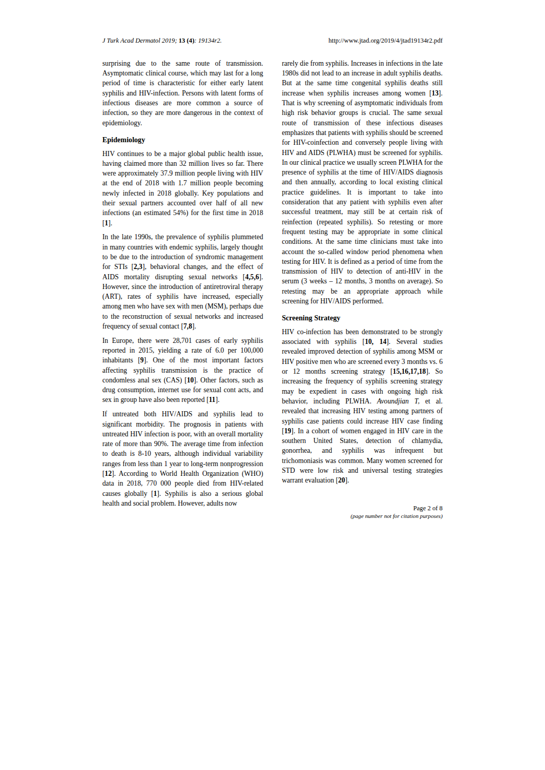J Turk Acad Dermatol 2019; 13 (4): 19134r2.
http://www.jtad.org/2019/4/jtad19134r2.pdf
surprising due to the same route of transmission. Asymptomatic clinical course, which may last for a long period of time is characteristic for either early latent syphilis and HIV-infection. Persons with latent forms of infectious diseases are more common a source of infection, so they are more dangerous in the context of epidemiology.
Epidemiology
HIV continues to be a major global public health issue, having claimed more than 32 million lives so far. There were approximately 37.9 million people living with HIV at the end of 2018 with 1.7 million people becoming newly infected in 2018 globally. Key populations and their sexual partners accounted over half of all new infections (an estimated 54%) for the first time in 2018 [1].
In the late 1990s, the prevalence of syphilis plummeted in many countries with endemic syphilis, largely thought to be due to the introduction of syndromic management for STIs [2,3], behavioral changes, and the effect of AIDS mortality disrupting sexual networks [4,5,6]. However, since the introduction of antiretroviral therapy (ART), rates of syphilis have increased, especially among men who have sex with men (MSM), perhaps due to the reconstruction of sexual networks and increased frequency of sexual contact [7,8].
In Europe, there were 28,701 cases of early syphilis reported in 2015, yielding a rate of 6.0 per 100,000 inhabitants [9]. One of the most important factors affecting syphilis transmission is the practice of condomless anal sex (CAS) [10]. Other factors, such as drug consumption, internet use for sexual cont acts, and sex in group have also been reported [11].
If untreated both HIV/AIDS and syphilis lead to significant morbidity. The prognosis in patients with untreated HIV infection is poor, with an overall mortality rate of more than 90%. The average time from infection to death is 8-10 years, although individual variability ranges from less than 1 year to long-term nonprogression [12]. According to World Health Organization (WHO) data in 2018, 770 000 people died from HIV-related causes globally [1]. Syphilis is also a serious global health and social problem. However, adults now
rarely die from syphilis. Increases in infections in the late 1980s did not lead to an increase in adult syphilis deaths. But at the same time congenital syphilis deaths still increase when syphilis increases among women [13]. That is why screening of asymptomatic individuals from high risk behavior groups is crucial. The same sexual route of transmission of these infectious diseases emphasizes that patients with syphilis should be screened for HIV-coinfection and conversely people living with HIV and AIDS (PLWHA) must be screened for syphilis. In our clinical practice we usually screen PLWHA for the presence of syphilis at the time of HIV/AIDS diagnosis and then annually, according to local existing clinical practice guidelines. It is important to take into consideration that any patient with syphilis even after successful treatment, may still be at certain risk of reinfection (repeated syphilis). So retesting or more frequent testing may be appropriate in some clinical conditions. At the same time clinicians must take into account the so-called window period phenomena when testing for HIV. It is defined as a period of time from the transmission of HIV to detection of anti-HIV in the serum (3 weeks – 12 months, 3 months on average). So retesting may be an appropriate approach while screening for HIV/AIDS performed.
Screening Strategy
HIV co-infection has been demonstrated to be strongly associated with syphilis [10, 14]. Several studies revealed improved detection of syphilis among MSM or HIV positive men who are screened every 3 months vs. 6 or 12 months screening strategy [15,16,17,18]. So increasing the frequency of syphilis screening strategy may be expedient in cases with ongoing high risk behavior, including PLWHA. Avoundjian T, et al. revealed that increasing HIV testing among partners of syphilis case patients could increase HIV case finding [19]. In a cohort of women engaged in HIV care in the southern United States, detection of chlamydia, gonorrhea, and syphilis was infrequent but trichomoniasis was common. Many women screened for STD were low risk and universal testing strategies warrant evaluation [20].
Page 2 of 8
(page number not for citation purposes)